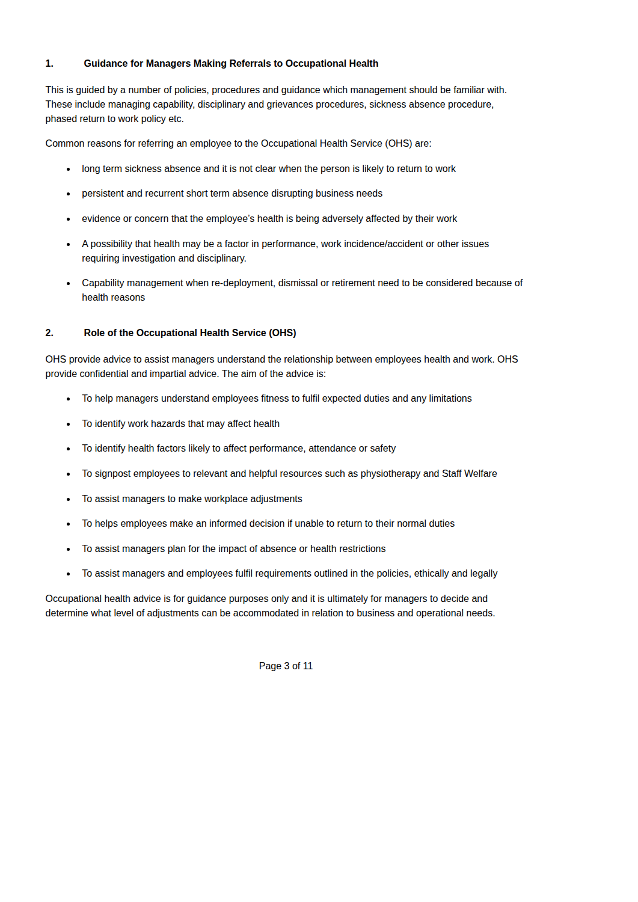1. Guidance for Managers Making Referrals to Occupational Health
This is guided by a number of policies, procedures and guidance which management should be familiar with. These include managing capability, disciplinary and grievances procedures, sickness absence procedure, phased return to work policy etc.
Common reasons for referring an employee to the Occupational Health Service (OHS) are:
long term sickness absence and it is not clear when the person is likely to return to work
persistent and recurrent short term absence disrupting business needs
evidence or concern that the employee’s health is being adversely affected by their work
A possibility that health may be a factor in performance, work incidence/accident or other issues requiring investigation and disciplinary.
Capability management when re-deployment, dismissal or retirement need to be considered because of health reasons
2. Role of the Occupational Health Service (OHS)
OHS provide advice to assist managers understand the relationship between employees health and work. OHS provide confidential and impartial advice. The aim of the advice is:
To help managers understand employees fitness to fulfil expected duties and any limitations
To identify work hazards that may affect health
To identify health factors likely to affect performance, attendance or safety
To signpost employees to relevant and helpful resources such as physiotherapy and Staff Welfare
To assist managers to make workplace adjustments
To helps employees make an informed decision if unable to return to their normal duties
To assist managers plan for the impact of absence or health restrictions
To assist managers and employees fulfil requirements outlined in the policies, ethically and legally
Occupational health advice is for guidance purposes only and it is ultimately for managers to decide and determine what level of adjustments can be accommodated in relation to business and operational needs.
Page 3 of 11